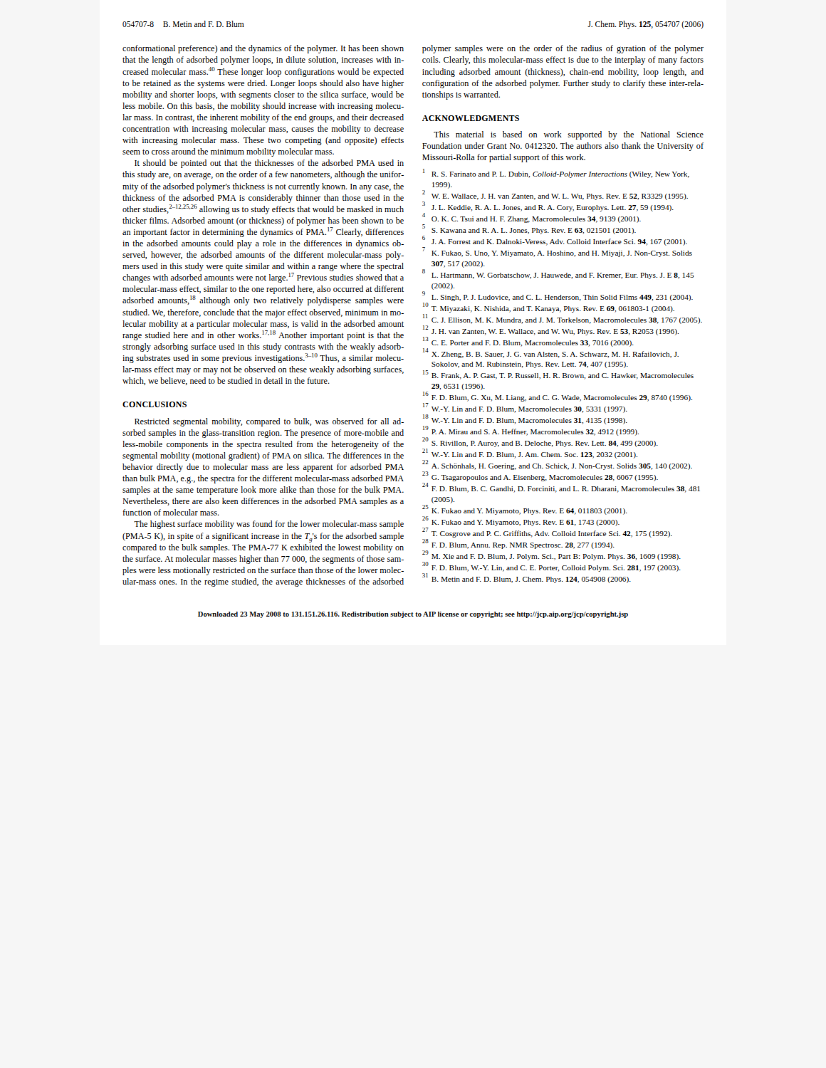054707-8 B. Metin and F. D. Blum
J. Chem. Phys. 125, 054707 (2006)
conformational preference) and the dynamics of the polymer. It has been shown that the length of adsorbed polymer loops, in dilute solution, increases with increased molecular mass.40 These longer loop configurations would be expected to be retained as the systems were dried. Longer loops should also have higher mobility and shorter loops, with segments closer to the silica surface, would be less mobile. On this basis, the mobility should increase with increasing molecular mass. In contrast, the inherent mobility of the end groups, and their decreased concentration with increasing molecular mass, causes the mobility to decrease with increasing molecular mass. These two competing (and opposite) effects seem to cross around the minimum mobility molecular mass.
It should be pointed out that the thicknesses of the adsorbed PMA used in this study are, on average, on the order of a few nanometers, although the uniformity of the adsorbed polymer's thickness is not currently known. In any case, the thickness of the adsorbed PMA is considerably thinner than those used in the other studies,2–12,25,26 allowing us to study effects that would be masked in much thicker films. Adsorbed amount (or thickness) of polymer has been shown to be an important factor in determining the dynamics of PMA.17 Clearly, differences in the adsorbed amounts could play a role in the differences in dynamics observed, however, the adsorbed amounts of the different molecular-mass polymers used in this study were quite similar and within a range where the spectral changes with adsorbed amounts were not large.17 Previous studies showed that a molecular-mass effect, similar to the one reported here, also occurred at different adsorbed amounts,18 although only two relatively polydisperse samples were studied. We, therefore, conclude that the major effect observed, minimum in molecular mobility at a particular molecular mass, is valid in the adsorbed amount range studied here and in other works.17,18 Another important point is that the strongly adsorbing surface used in this study contrasts with the weakly adsorbing substrates used in some previous investigations.3–10 Thus, a similar molecular-mass effect may or may not be observed on these weakly adsorbing surfaces, which, we believe, need to be studied in detail in the future.
CONCLUSIONS
Restricted segmental mobility, compared to bulk, was observed for all adsorbed samples in the glass-transition region. The presence of more-mobile and less-mobile components in the spectra resulted from the heterogeneity of the segmental mobility (motional gradient) of PMA on silica. The differences in the behavior directly due to molecular mass are less apparent for adsorbed PMA than bulk PMA, e.g., the spectra for the different molecular-mass adsorbed PMA samples at the same temperature look more alike than those for the bulk PMA. Nevertheless, there are also keen differences in the adsorbed PMA samples as a function of molecular mass.
The highest surface mobility was found for the lower molecular-mass sample (PMA-5 K), in spite of a significant increase in the Tg's for the adsorbed sample compared to the bulk samples. The PMA-77 K exhibited the lowest mobility on the surface. At molecular masses higher than 77 000, the segments of those samples were less motionally restricted on the surface than those of the lower molecular-mass ones. In the regime studied, the average thicknesses of the adsorbed polymer samples were on the order of the radius of gyration of the polymer coils. Clearly, this molecular-mass effect is due to the interplay of many factors including adsorbed amount (thickness), chain-end mobility, loop length, and configuration of the adsorbed polymer. Further study to clarify these inter-relationships is warranted.
ACKNOWLEDGMENTS
This material is based on work supported by the National Science Foundation under Grant No. 0412320. The authors also thank the University of Missouri-Rolla for partial support of this work.
R. S. Farinato and P. L. Dubin, Colloid-Polymer Interactions (Wiley, New York, 1999).
W. E. Wallace, J. H. van Zanten, and W. L. Wu, Phys. Rev. E 52, R3329 (1995).
J. L. Keddie, R. A. L. Jones, and R. A. Cory, Europhys. Lett. 27, 59 (1994).
O. K. C. Tsui and H. F. Zhang, Macromolecules 34, 9139 (2001).
S. Kawana and R. A. L. Jones, Phys. Rev. E 63, 021501 (2001).
J. A. Forrest and K. Dalnoki-Veress, Adv. Colloid Interface Sci. 94, 167 (2001).
K. Fukao, S. Uno, Y. Miyamato, A. Hoshino, and H. Miyaji, J. Non-Cryst. Solids 307, 517 (2002).
L. Hartmann, W. Gorbatschow, J. Hauwede, and F. Kremer, Eur. Phys. J. E 8, 145 (2002).
L. Singh, P. J. Ludovice, and C. L. Henderson, Thin Solid Films 449, 231 (2004).
T. Miyazaki, K. Nishida, and T. Kanaya, Phys. Rev. E 69, 061803-1 (2004).
C. J. Ellison, M. K. Mundra, and J. M. Torkelson, Macromolecules 38, 1767 (2005).
J. H. van Zanten, W. E. Wallace, and W. Wu, Phys. Rev. E 53, R2053 (1996).
C. E. Porter and F. D. Blum, Macromolecules 33, 7016 (2000).
X. Zheng, B. B. Sauer, J. G. van Alsten, S. A. Schwarz, M. H. Rafailovich, J. Sokolov, and M. Rubinstein, Phys. Rev. Lett. 74, 407 (1995).
B. Frank, A. P. Gast, T. P. Russell, H. R. Brown, and C. Hawker, Macromolecules 29, 6531 (1996).
F. D. Blum, G. Xu, M. Liang, and C. G. Wade, Macromolecules 29, 8740 (1996).
W.-Y. Lin and F. D. Blum, Macromolecules 30, 5331 (1997).
W.-Y. Lin and F. D. Blum, Macromolecules 31, 4135 (1998).
P. A. Mirau and S. A. Heffner, Macromolecules 32, 4912 (1999).
S. Rivillon, P. Auroy, and B. Deloche, Phys. Rev. Lett. 84, 499 (2000).
W.-Y. Lin and F. D. Blum, J. Am. Chem. Soc. 123, 2032 (2001).
A. Schönhals, H. Goering, and Ch. Schick, J. Non-Cryst. Solids 305, 140 (2002).
G. Tsagaropoulos and A. Eisenberg, Macromolecules 28, 6067 (1995).
F. D. Blum, B. C. Gandhi, D. Forciniti, and L. R. Dharani, Macromolecules 38, 481 (2005).
K. Fukao and Y. Miyamoto, Phys. Rev. E 64, 011803 (2001).
K. Fukao and Y. Miyamoto, Phys. Rev. E 61, 1743 (2000).
T. Cosgrove and P. C. Griffiths, Adv. Colloid Interface Sci. 42, 175 (1992).
F. D. Blum, Annu. Rep. NMR Spectrosc. 28, 277 (1994).
M. Xie and F. D. Blum, J. Polym. Sci., Part B: Polym. Phys. 36, 1609 (1998).
F. D. Blum, W.-Y. Lin, and C. E. Porter, Colloid Polym. Sci. 281, 197 (2003).
B. Metin and F. D. Blum, J. Chem. Phys. 124, 054908 (2006).
Downloaded 23 May 2008 to 131.151.26.116. Redistribution subject to AIP license or copyright; see http://jcp.aip.org/jcp/copyright.jsp